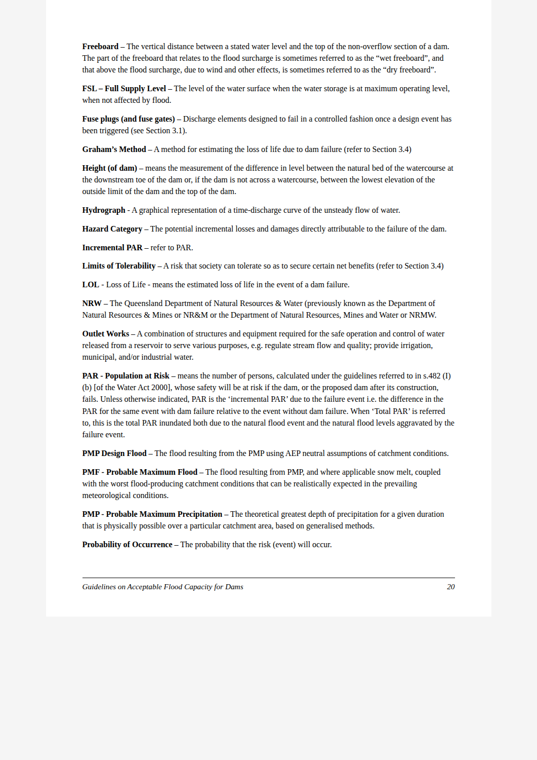Freeboard – The vertical distance between a stated water level and the top of the non-overflow section of a dam. The part of the freeboard that relates to the flood surcharge is sometimes referred to as the “wet freeboard”, and that above the flood surcharge, due to wind and other effects, is sometimes referred to as the “dry freeboard”.
FSL – Full Supply Level – The level of the water surface when the water storage is at maximum operating level, when not affected by flood.
Fuse plugs (and fuse gates) – Discharge elements designed to fail in a controlled fashion once a design event has been triggered (see Section 3.1).
Graham’s Method – A method for estimating the loss of life due to dam failure (refer to Section 3.4)
Height (of dam) – means the measurement of the difference in level between the natural bed of the watercourse at the downstream toe of the dam or, if the dam is not across a watercourse, between the lowest elevation of the outside limit of the dam and the top of the dam.
Hydrograph - A graphical representation of a time-discharge curve of the unsteady flow of water.
Hazard Category – The potential incremental losses and damages directly attributable to the failure of the dam.
Incremental PAR – refer to PAR.
Limits of Tolerability – A risk that society can tolerate so as to secure certain net benefits (refer to Section 3.4)
LOL - Loss of Life - means the estimated loss of life in the event of a dam failure.
NRW – The Queensland Department of Natural Resources & Water (previously known as the Department of Natural Resources & Mines or NR&M or the Department of Natural Resources, Mines and Water or NRMW.
Outlet Works – A combination of structures and equipment required for the safe operation and control of water released from a reservoir to serve various purposes, e.g. regulate stream flow and quality; provide irrigation, municipal, and/or industrial water.
PAR - Population at Risk – means the number of persons, calculated under the guidelines referred to in s.482 (I) (b) [of the Water Act 2000], whose safety will be at risk if the dam, or the proposed dam after its construction, fails. Unless otherwise indicated, PAR is the ‘incremental PAR’ due to the failure event i.e. the difference in the PAR for the same event with dam failure relative to the event without dam failure. When ‘Total PAR’ is referred to, this is the total PAR inundated both due to the natural flood event and the natural flood levels aggravated by the failure event.
PMP Design Flood – The flood resulting from the PMP using AEP neutral assumptions of catchment conditions.
PMF - Probable Maximum Flood – The flood resulting from PMP, and where applicable snow melt, coupled with the worst flood-producing catchment conditions that can be realistically expected in the prevailing meteorological conditions.
PMP - Probable Maximum Precipitation – The theoretical greatest depth of precipitation for a given duration that is physically possible over a particular catchment area, based on generalised methods.
Probability of Occurrence – The probability that the risk (event) will occur.
Guidelines on Acceptable Flood Capacity for Dams 20